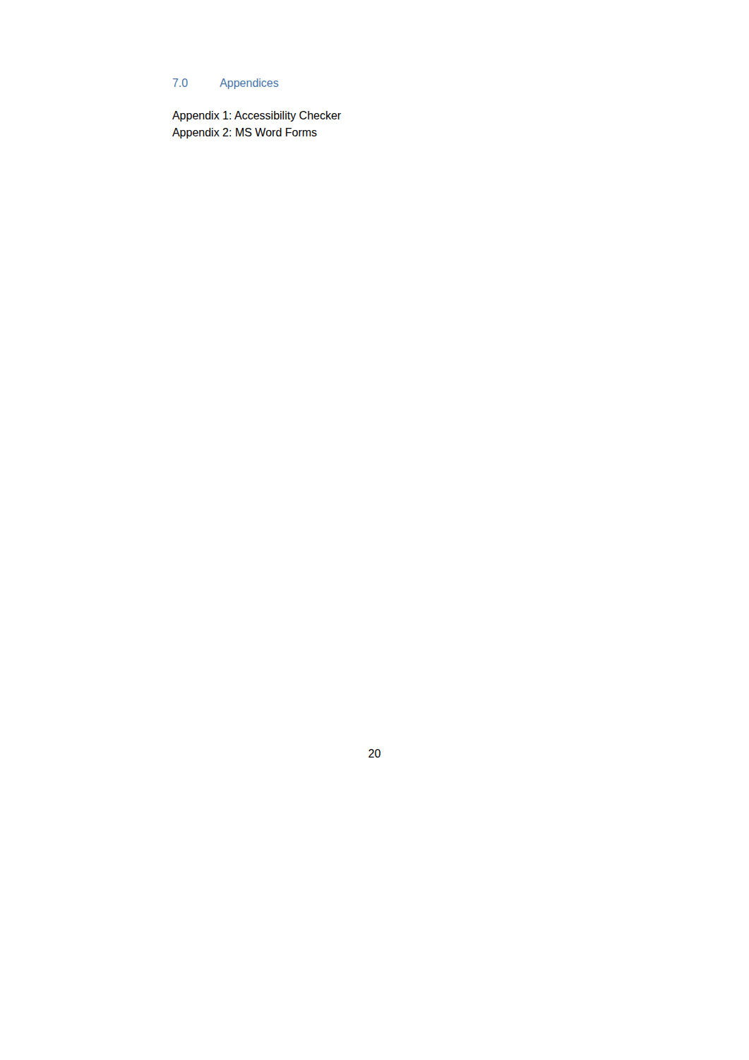7.0 Appendices
Appendix 1: Accessibility Checker
Appendix 2: MS Word Forms
20